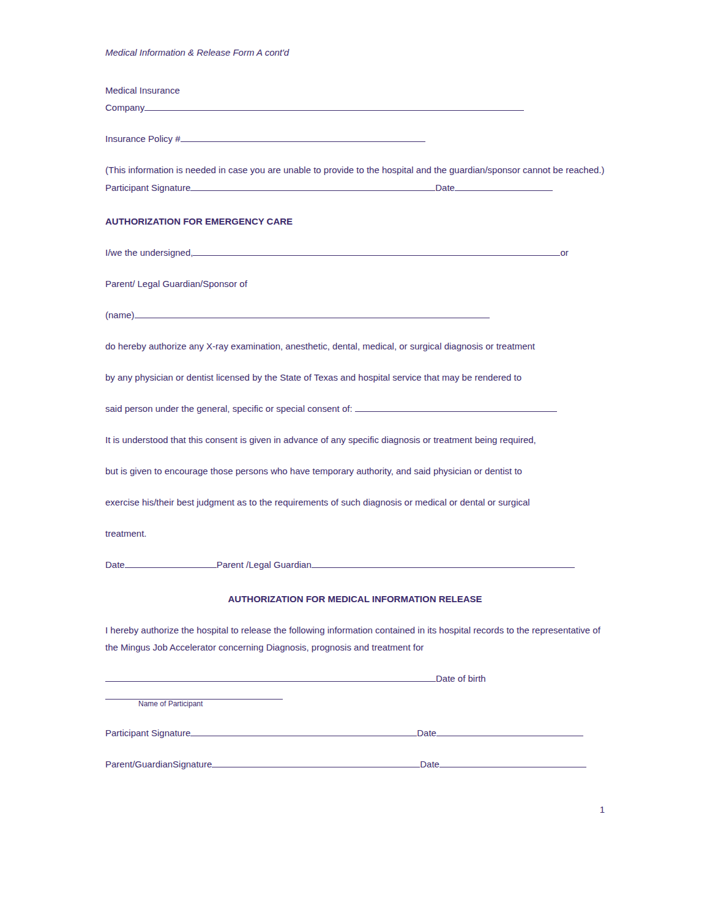Medical Information & Release Form A cont'd
Medical Insurance
Company
Insurance Policy #
(This information is needed in case you are unable to provide to the hospital and the guardian/sponsor cannot be reached.)
Participant Signature Date
AUTHORIZATION FOR EMERGENCY CARE
I/we the undersigned, or
Parent/ Legal Guardian/Sponsor of
(name)
do hereby authorize any X-ray examination, anesthetic, dental, medical, or surgical diagnosis or treatment
by any physician or dentist licensed by the State of Texas and hospital service that may be rendered to
said person under the general, specific or special consent of:
It is understood that this consent is given in advance of any specific diagnosis or treatment being required,
but is given to encourage those persons who have temporary authority, and said physician or dentist to
exercise his/their best judgment as to the requirements of such diagnosis or medical or dental or surgical
treatment.
Date Parent /Legal Guardian
AUTHORIZATION FOR MEDICAL INFORMATION RELEASE
I hereby authorize the hospital to release the following information contained in its hospital records to the representative of the Mingus Job Accelerator concerning Diagnosis, prognosis and treatment for
Date of birth Name of Participant
Participant Signature Date
Parent/GuardianSignature Date
1